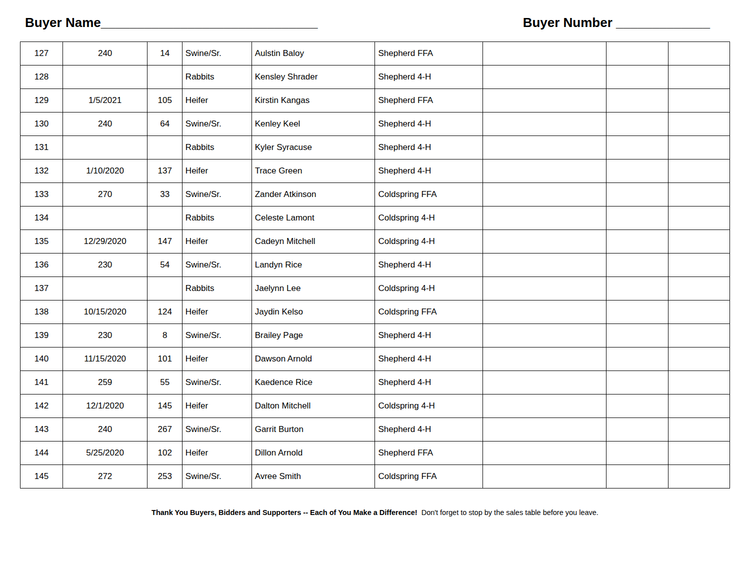Buyer Name______________________________
Buyer Number _____________
| 127 | 240 | 14 | Swine/Sr. | Aulstin Baloy | Shepherd FFA | | | |
| 128 | | | Rabbits | Kensley Shrader | Shepherd 4-H | | | |
| 129 | 1/5/2021 | 105 | Heifer | Kirstin Kangas | Shepherd FFA | | | |
| 130 | 240 | 64 | Swine/Sr. | Kenley Keel | Shepherd 4-H | | | |
| 131 | | | Rabbits | Kyler Syracuse | Shepherd 4-H | | | |
| 132 | 1/10/2020 | 137 | Heifer | Trace Green | Shepherd 4-H | | | |
| 133 | 270 | 33 | Swine/Sr. | Zander Atkinson | Coldspring FFA | | | |
| 134 | | | Rabbits | Celeste Lamont | Coldspring 4-H | | | |
| 135 | 12/29/2020 | 147 | Heifer | Cadeyn Mitchell | Coldspring 4-H | | | |
| 136 | 230 | 54 | Swine/Sr. | Landyn Rice | Shepherd 4-H | | | |
| 137 | | | Rabbits | Jaelynn Lee | Coldspring 4-H | | | |
| 138 | 10/15/2020 | 124 | Heifer | Jaydin Kelso | Coldspring FFA | | | |
| 139 | 230 | 8 | Swine/Sr. | Brailey Page | Shepherd 4-H | | | |
| 140 | 11/15/2020 | 101 | Heifer | Dawson Arnold | Shepherd 4-H | | | |
| 141 | 259 | 55 | Swine/Sr. | Kaedence Rice | Shepherd 4-H | | | |
| 142 | 12/1/2020 | 145 | Heifer | Dalton Mitchell | Coldspring 4-H | | | |
| 143 | 240 | 267 | Swine/Sr. | Garrit Burton | Shepherd 4-H | | | |
| 144 | 5/25/2020 | 102 | Heifer | Dillon Arnold | Shepherd FFA | | | |
| 145 | 272 | 253 | Swine/Sr. | Avree Smith | Coldspring FFA | | | |
Thank You Buyers, Bidders and Supporters -- Each of You Make a Difference! Don't forget to stop by the sales table before you leave.